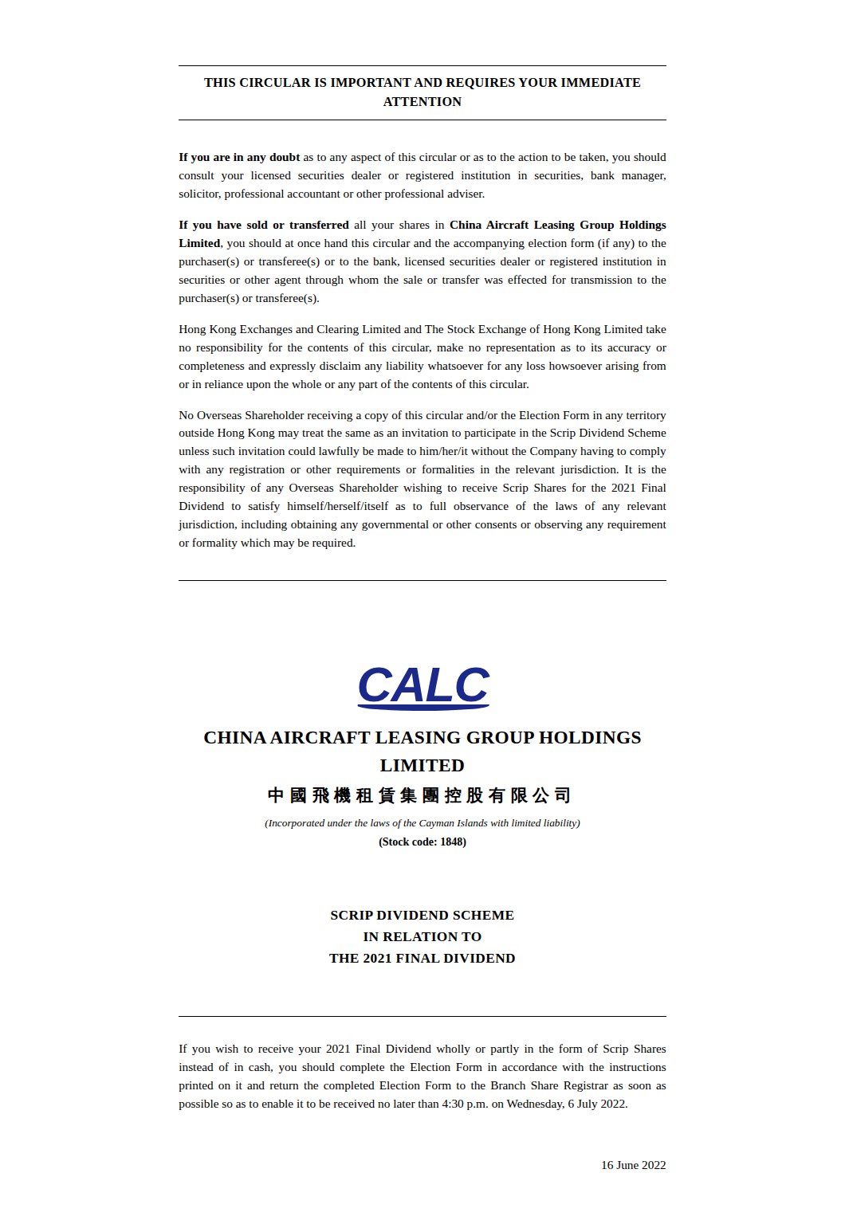THIS CIRCULAR IS IMPORTANT AND REQUIRES YOUR IMMEDIATE ATTENTION
If you are in any doubt as to any aspect of this circular or as to the action to be taken, you should consult your licensed securities dealer or registered institution in securities, bank manager, solicitor, professional accountant or other professional adviser.
If you have sold or transferred all your shares in China Aircraft Leasing Group Holdings Limited, you should at once hand this circular and the accompanying election form (if any) to the purchaser(s) or transferee(s) or to the bank, licensed securities dealer or registered institution in securities or other agent through whom the sale or transfer was effected for transmission to the purchaser(s) or transferee(s).
Hong Kong Exchanges and Clearing Limited and The Stock Exchange of Hong Kong Limited take no responsibility for the contents of this circular, make no representation as to its accuracy or completeness and expressly disclaim any liability whatsoever for any loss howsoever arising from or in reliance upon the whole or any part of the contents of this circular.
No Overseas Shareholder receiving a copy of this circular and/or the Election Form in any territory outside Hong Kong may treat the same as an invitation to participate in the Scrip Dividend Scheme unless such invitation could lawfully be made to him/her/it without the Company having to comply with any registration or other requirements or formalities in the relevant jurisdiction. It is the responsibility of any Overseas Shareholder wishing to receive Scrip Shares for the 2021 Final Dividend to satisfy himself/herself/itself as to full observance of the laws of any relevant jurisdiction, including obtaining any governmental or other consents or observing any requirement or formality which may be required.
CALC
CHINA AIRCRAFT LEASING GROUP HOLDINGS LIMITED
中國飛機租賃集團控股有限公司
(Incorporated under the laws of the Cayman Islands with limited liability)
(Stock code: 1848)
SCRIP DIVIDEND SCHEME
IN RELATION TO
THE 2021 FINAL DIVIDEND
If you wish to receive your 2021 Final Dividend wholly or partly in the form of Scrip Shares instead of in cash, you should complete the Election Form in accordance with the instructions printed on it and return the completed Election Form to the Branch Share Registrar as soon as possible so as to enable it to be received no later than 4:30 p.m. on Wednesday, 6 July 2022.
16 June 2022